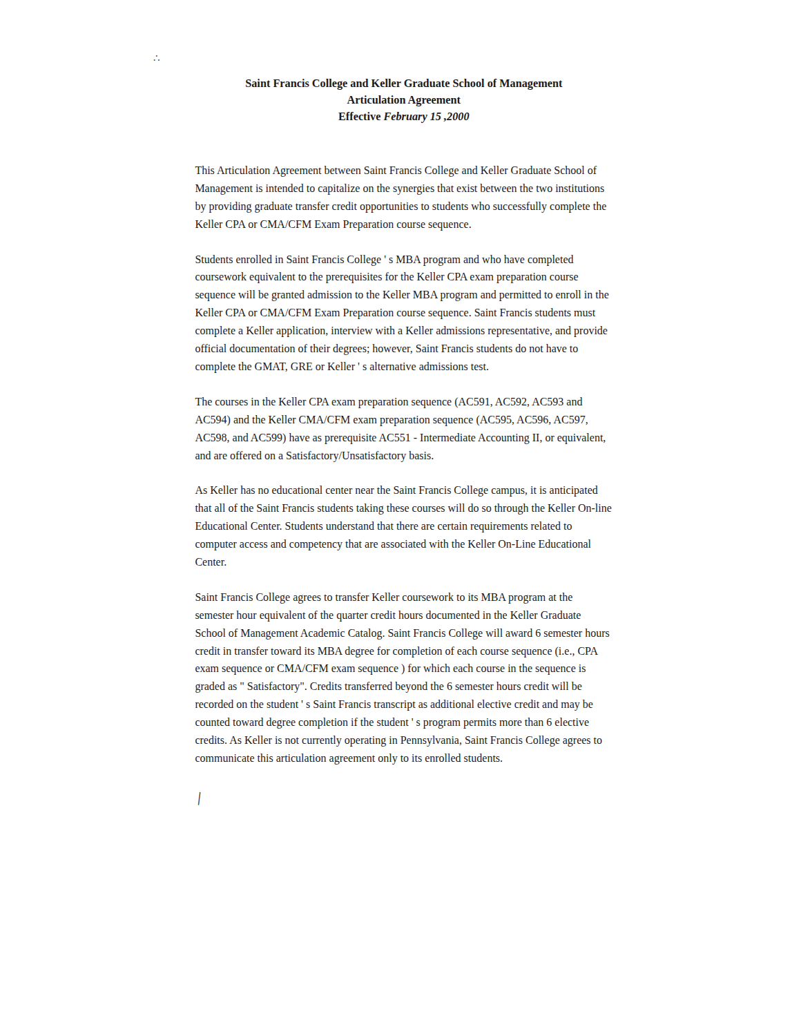∴
Saint Francis College and Keller Graduate School of Management Articulation Agreement Effective February 15 ,2000
This Articulation Agreement between Saint Francis College and Keller Graduate School of Management is intended to capitalize on the synergies that exist between the two institutions by providing graduate transfer credit opportunities to students who successfully complete the Keller CPA or CMA/CFM Exam Preparation course sequence.
Students enrolled in Saint Francis College ' s MBA program and who have completed coursework equivalent to the prerequisites for the Keller CPA exam preparation course sequence will be granted admission to the Keller MBA program and permitted to enroll in the Keller CPA or CMA/CFM Exam Preparation course sequence. Saint Francis students must complete a Keller application, interview with a Keller admissions representative, and provide official documentation of their degrees; however, Saint Francis students do not have to complete the GMAT, GRE or Keller ' s alternative admissions test.
The courses in the Keller CPA exam preparation sequence (AC591, AC592, AC593 and AC594) and the Keller CMA/CFM exam preparation sequence (AC595, AC596, AC597, AC598, and AC599) have as prerequisite AC551 - Intermediate Accounting II, or equivalent, and are offered on a Satisfactory/Unsatisfactory basis.
As Keller has no educational center near the Saint Francis College campus, it is anticipated that all of the Saint Francis students taking these courses will do so through the Keller On-line Educational Center. Students understand that there are certain requirements related to computer access and competency that are associated with the Keller On-Line Educational Center.
Saint Francis College agrees to transfer Keller coursework to its MBA program at the semester hour equivalent of the quarter credit hours documented in the Keller Graduate School of Management Academic Catalog. Saint Francis College will award 6 semester hours credit in transfer toward its MBA degree for completion of each course sequence (i.e., CPA exam sequence or CMA/CFM exam sequence ) for which each course in the sequence is graded as " Satisfactory". Credits transferred beyond the 6 semester hours credit will be recorded on the student ' s Saint Francis transcript as additional elective credit and may be counted toward degree completion if the student ' s program permits more than 6 elective credits. As Keller is not currently operating in Pennsylvania, Saint Francis College agrees to communicate this articulation agreement only to its enrolled students.
/